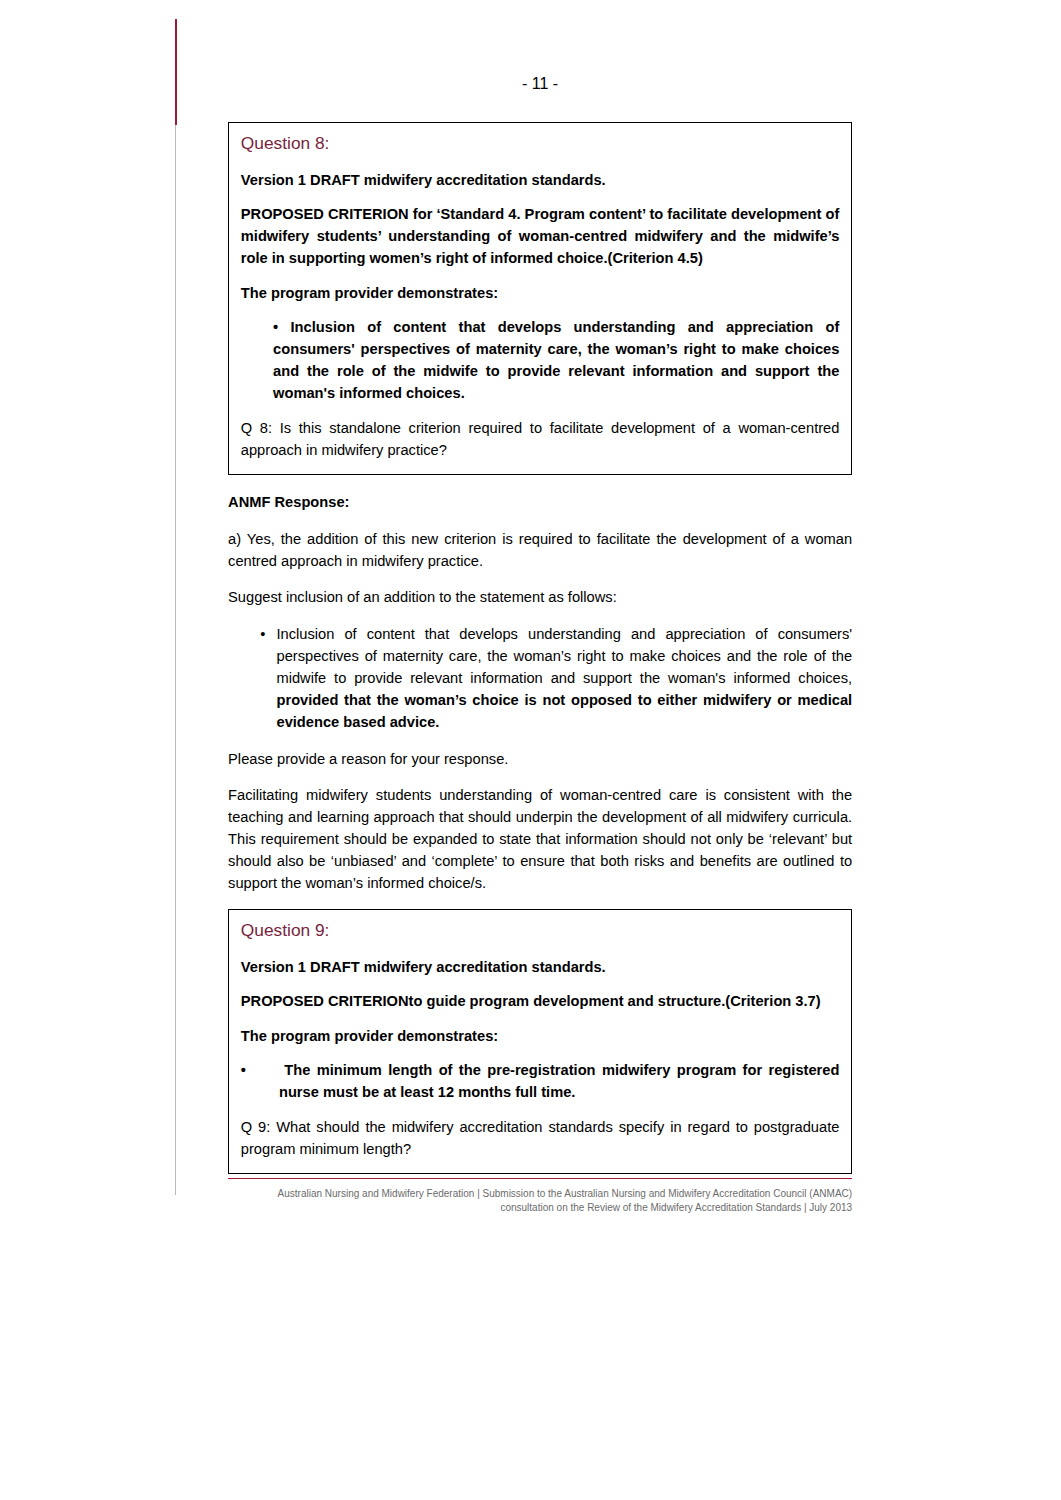- 11 -
Question 8:
Version 1 DRAFT midwifery accreditation standards.
PROPOSED CRITERION for ‘Standard 4. Program content’ to facilitate development of midwifery students’ understanding of woman-centred midwifery and the midwife’s role in supporting women’s right of informed choice.(Criterion 4.5)
The program provider demonstrates:
• Inclusion of content that develops understanding and appreciation of consumers' perspectives of maternity care, the woman’s right to make choices and the role of the midwife to provide relevant information and support the woman's informed choices.
Q 8: Is this standalone criterion required to facilitate development of a woman-centred approach in midwifery practice?
ANMF Response:
a) Yes, the addition of this new criterion is required to facilitate the development of a woman centred approach in midwifery practice.
Suggest inclusion of an addition to the statement as follows:
Inclusion of content that develops understanding and appreciation of consumers' perspectives of maternity care, the woman’s right to make choices and the role of the midwife to provide relevant information and support the woman's informed choices, provided that the woman’s choice is not opposed to either midwifery or medical evidence based advice.
Please provide a reason for your response.
Facilitating midwifery students understanding of woman-centred care is consistent with the teaching and learning approach that should underpin the development of all midwifery curricula. This requirement should be expanded to state that information should not only be ‘relevant’ but should also be ‘unbiased’ and ‘complete’ to ensure that both risks and benefits are outlined to support the woman’s informed choice/s.
Question 9:
Version 1 DRAFT midwifery accreditation standards.
PROPOSED CRITERIONto guide program development and structure.(Criterion 3.7)
The program provider demonstrates:
• The minimum length of the pre-registration midwifery program for registered nurse must be at least 12 months full time.
Q 9: What should the midwifery accreditation standards specify in regard to postgraduate program minimum length?
Australian Nursing and Midwifery Federation | Submission to the Australian Nursing and Midwifery Accreditation Council (ANMAC)
consultation on the Review of the Midwifery Accreditation Standards | July 2013